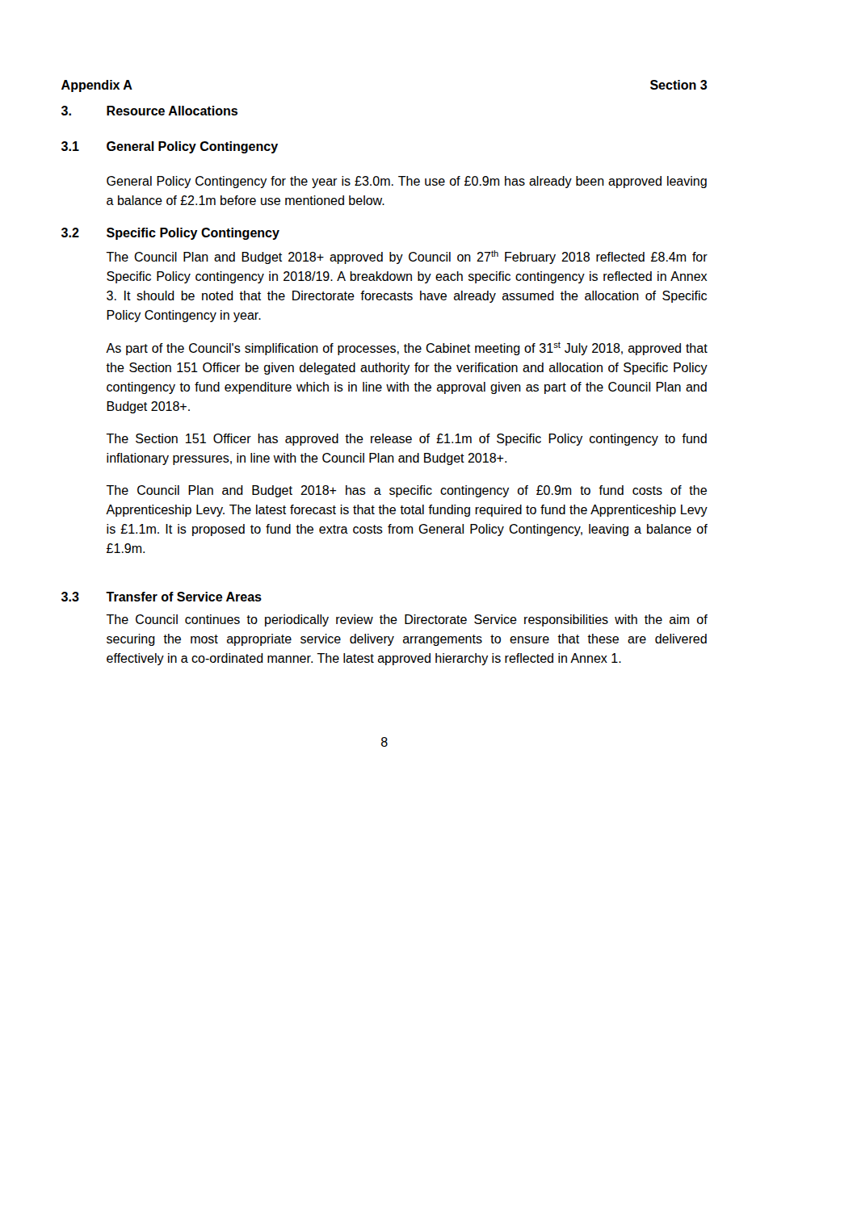Appendix A Section 3
3.
Resource Allocations
3.1
General Policy Contingency
General Policy Contingency for the year is £3.0m. The use of £0.9m has already been approved leaving a balance of £2.1m before use mentioned below.
3.2
Specific Policy Contingency
The Council Plan and Budget 2018+ approved by Council on 27th February 2018 reflected £8.4m for Specific Policy contingency in 2018/19. A breakdown by each specific contingency is reflected in Annex 3. It should be noted that the Directorate forecasts have already assumed the allocation of Specific Policy Contingency in year.
As part of the Council's simplification of processes, the Cabinet meeting of 31st July 2018, approved that the Section 151 Officer be given delegated authority for the verification and allocation of Specific Policy contingency to fund expenditure which is in line with the approval given as part of the Council Plan and Budget 2018+.
The Section 151 Officer has approved the release of £1.1m of Specific Policy contingency to fund inflationary pressures, in line with the Council Plan and Budget 2018+.
The Council Plan and Budget 2018+ has a specific contingency of £0.9m to fund costs of the Apprenticeship Levy. The latest forecast is that the total funding required to fund the Apprenticeship Levy is £1.1m. It is proposed to fund the extra costs from General Policy Contingency, leaving a balance of £1.9m.
3.3
Transfer of Service Areas
The Council continues to periodically review the Directorate Service responsibilities with the aim of securing the most appropriate service delivery arrangements to ensure that these are delivered effectively in a co-ordinated manner. The latest approved hierarchy is reflected in Annex 1.
8